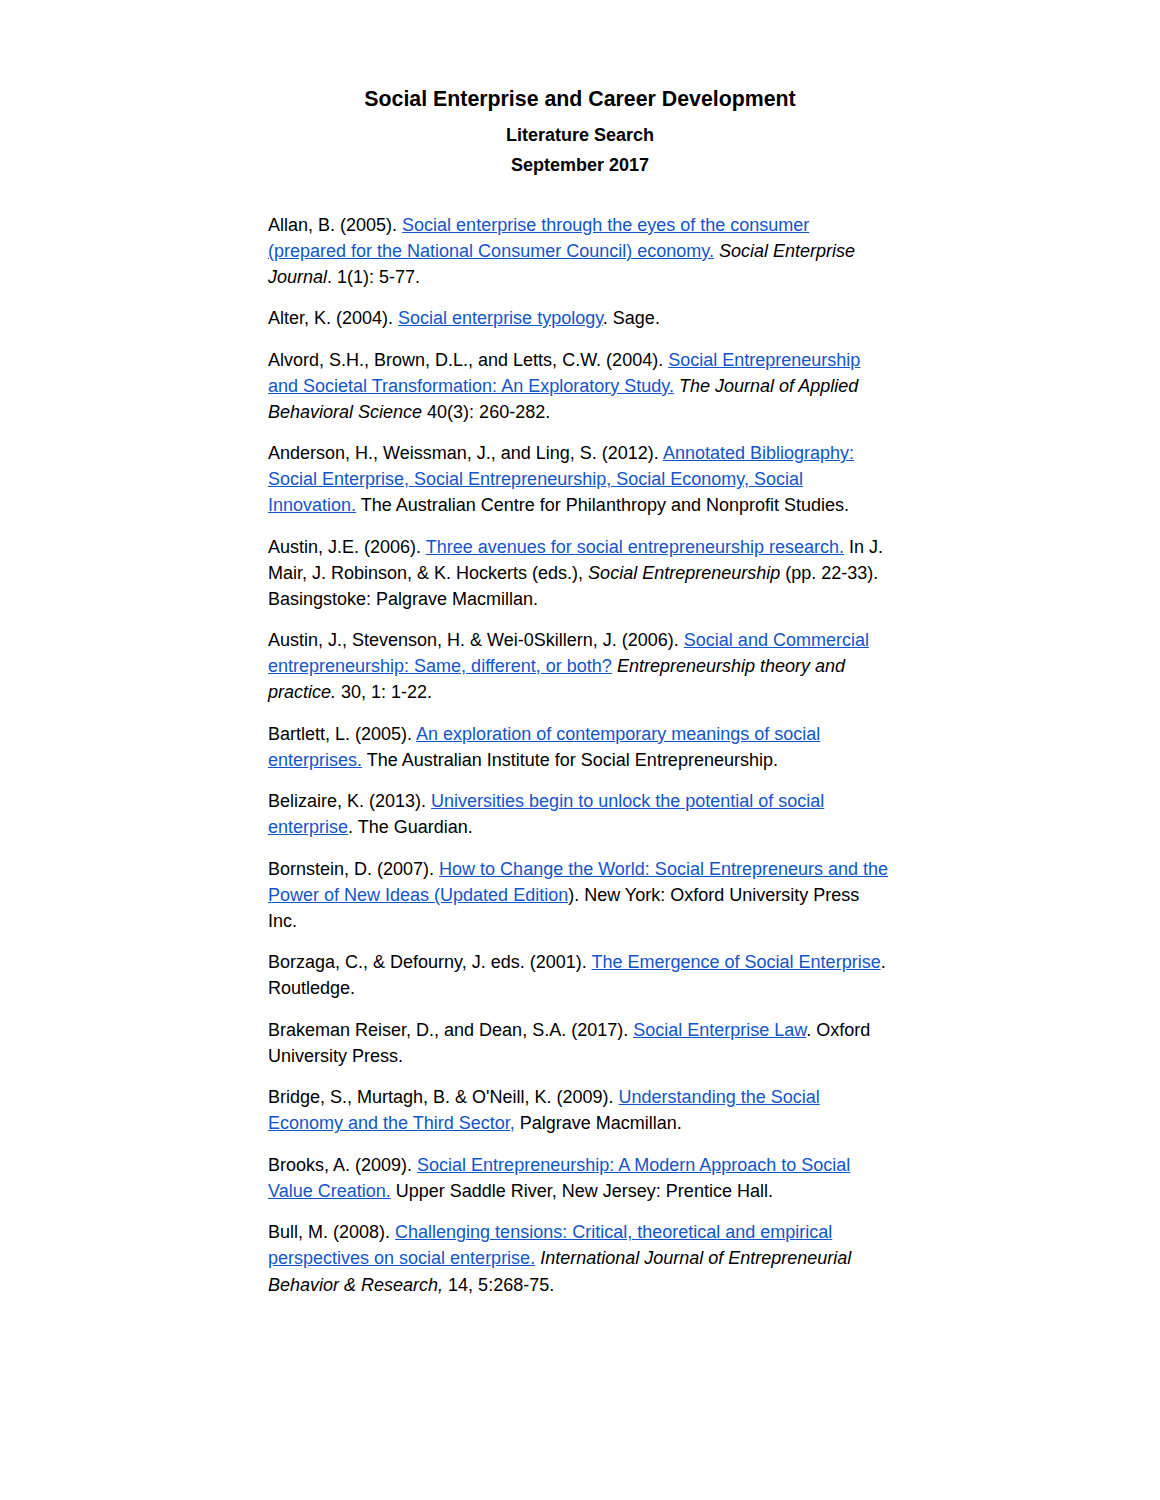Social Enterprise and Career Development
Literature Search
September 2017
Allan, B. (2005). Social enterprise through the eyes of the consumer (prepared for the National Consumer Council) economy. Social Enterprise Journal. 1(1): 5-77.
Alter, K. (2004). Social enterprise typology. Sage.
Alvord, S.H., Brown, D.L., and Letts, C.W. (2004). Social Entrepreneurship and Societal Transformation: An Exploratory Study. The Journal of Applied Behavioral Science 40(3): 260-282.
Anderson, H., Weissman, J., and Ling, S. (2012). Annotated Bibliography: Social Enterprise, Social Entrepreneurship, Social Economy, Social Innovation. The Australian Centre for Philanthropy and Nonprofit Studies.
Austin, J.E. (2006). Three avenues for social entrepreneurship research. In J. Mair, J. Robinson, & K. Hockerts (eds.), Social Entrepreneurship (pp. 22-33). Basingstoke: Palgrave Macmillan.
Austin, J., Stevenson, H. & Wei-0Skillern, J. (2006). Social and Commercial entrepreneurship: Same, different, or both? Entrepreneurship theory and practice. 30, 1: 1-22.
Bartlett, L. (2005). An exploration of contemporary meanings of social enterprises. The Australian Institute for Social Entrepreneurship.
Belizaire, K. (2013). Universities begin to unlock the potential of social enterprise. The Guardian.
Bornstein, D. (2007). How to Change the World: Social Entrepreneurs and the Power of New Ideas (Updated Edition). New York: Oxford University Press Inc.
Borzaga, C., & Defourny, J. eds. (2001). The Emergence of Social Enterprise. Routledge.
Brakeman Reiser, D., and Dean, S.A. (2017). Social Enterprise Law. Oxford University Press.
Bridge, S., Murtagh, B. & O'Neill, K. (2009). Understanding the Social Economy and the Third Sector, Palgrave Macmillan.
Brooks, A. (2009). Social Entrepreneurship: A Modern Approach to Social Value Creation. Upper Saddle River, New Jersey: Prentice Hall.
Bull, M. (2008). Challenging tensions: Critical, theoretical and empirical perspectives on social enterprise. International Journal of Entrepreneurial Behavior & Research, 14, 5:268-75.